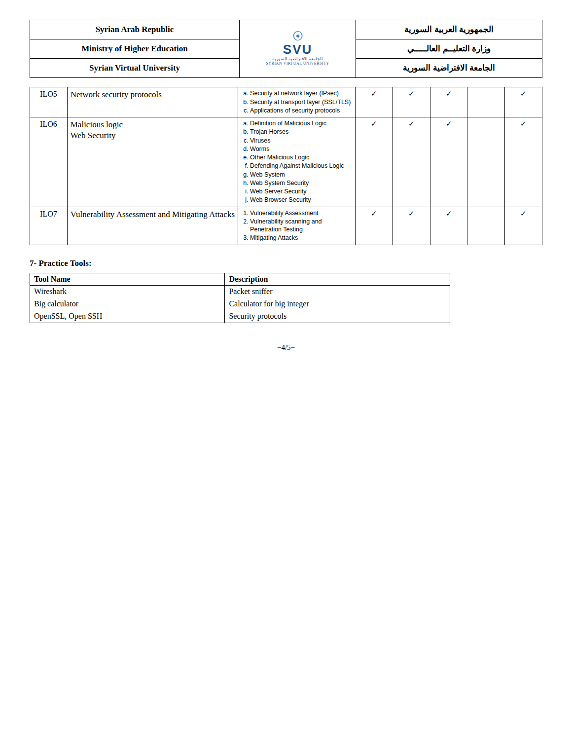| Syrian Arab Republic | ⦿ SVU الجامعة الافتراضية السورية SYRIAN VIRTUAL UNIVERSITY | الجمهورية العربية السورية |
| Ministry of Higher Education | وزارة التعليــم العالـــــي |
| Syrian Virtual University | الجامعة الافتراضية السورية |
| ILO5 | Network security protocols | Security at network layer (IPsec) Security at transport layer (SSL/TLS) Applications of security protocols | ✓ | ✓ | ✓ | | ✓ |
| ILO6 | Malicious logic Web Security | Definition of Malicious Logic Trojan Horses Viruses Worms Other Malicious Logic Defending Against Malicious Logic Web System Web System Security Web Server Security Web Browser Security | ✓ | ✓ | ✓ | | ✓ |
| ILO7 | Vulnerability Assessment and Mitigating Attacks | Vulnerability Assessment Vulnerability scanning and Penetration Testing Mitigating Attacks | ✓ | ✓ | ✓ | | ✓ |
7- Practice Tools:
| Tool Name | Description |
| --- | --- |
| Wireshark | Packet sniffer |
| Big calculator | Calculator for big integer |
| OpenSSL, Open SSH | Security protocols |
−4/5−